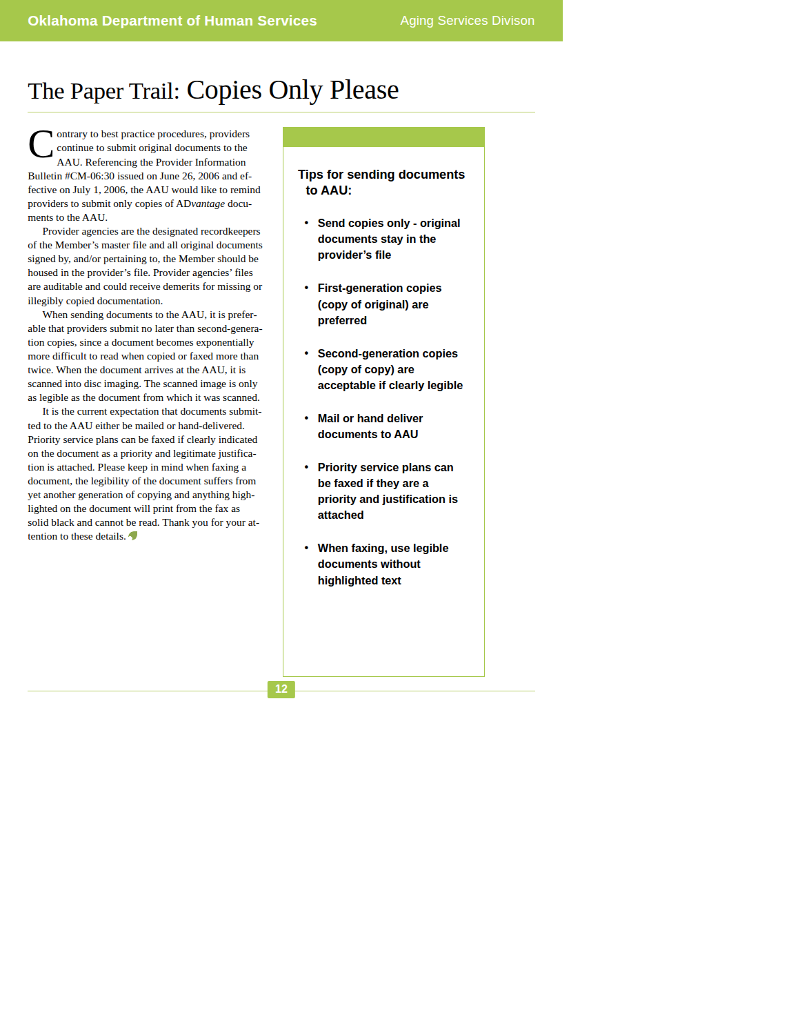Oklahoma Department of Human Services
Aging Services Divison
The Paper Trail: Copies Only Please
Contrary to best practice procedures, providers continue to submit original documents to the AAU. Referencing the Provider Information Bulletin #CM-06:30 issued on June 26, 2006 and effective on July 1, 2006, the AAU would like to remind providers to submit only copies of ADvantage documents to the AAU.
Provider agencies are the designated recordkeepers of the Member’s master file and all original documents signed by, and/or pertaining to, the Member should be housed in the provider’s file. Provider agencies’ files are auditable and could receive demerits for missing or illegibly copied documentation.
When sending documents to the AAU, it is preferable that providers submit no later than second-generation copies, since a document becomes exponentially more difficult to read when copied or faxed more than twice. When the document arrives at the AAU, it is scanned into disc imaging. The scanned image is only as legible as the document from which it was scanned.
It is the current expectation that documents submitted to the AAU either be mailed or hand-delivered. Priority service plans can be faxed if clearly indicated on the document as a priority and legitimate justification is attached. Please keep in mind when faxing a document, the legibility of the document suffers from yet another generation of copying and anything highlighted on the document will print from the fax as solid black and cannot be read. Thank you for your attention to these details.
Tips for sending documentsto AAU:
Send copies only - original documents stay in the provider’s file
First-generation copies (copy of original) are preferred
Second-generation copies (copy of copy) are acceptable if clearly legible
Mail or hand deliver documents to AAU
Priority service plans can be faxed if they are a priority and justification is attached
When faxing, use legible documents without highlighted text
12